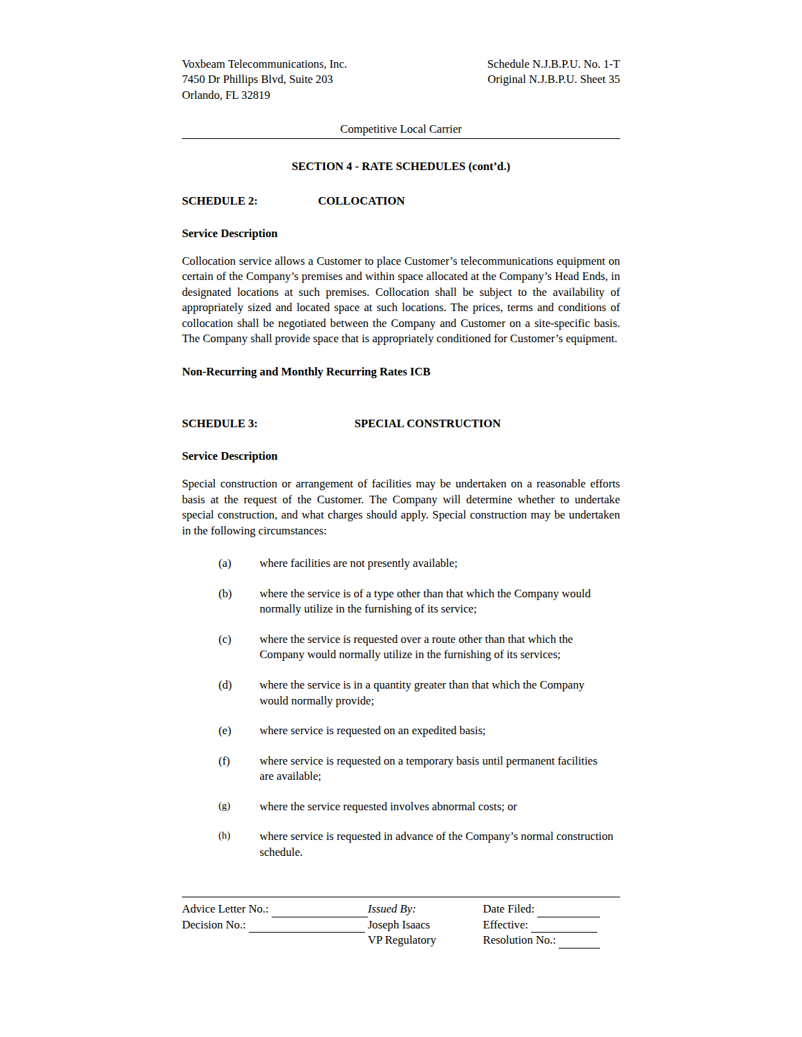| Voxbeam Telecommunications, Inc. | Schedule N.J.B.P.U. No. 1-T |
| 7450 Dr Phillips Blvd, Suite 203 | Original N.J.B.P.U. Sheet 35 |
| Orlando, FL 32819 | |
Competitive Local Carrier
SECTION 4 - RATE SCHEDULES (cont’d.)
SCHEDULE 2: COLLOCATION
Service Description
Collocation service allows a Customer to place Customer’s telecommunications equipment on certain of the Company’s premises and within space allocated at the Company’s Head Ends, in designated locations at such premises. Collocation shall be subject to the availability of appropriately sized and located space at such locations. The prices, terms and conditions of collocation shall be negotiated between the Company and Customer on a site-specific basis. The Company shall provide space that is appropriately conditioned for Customer’s equipment.
Non-Recurring and Monthly Recurring Rates ICB
SCHEDULE 3: SPECIAL CONSTRUCTION
Service Description
Special construction or arrangement of facilities may be undertaken on a reasonable efforts basis at the request of the Customer. The Company will determine whether to undertake special construction, and what charges should apply. Special construction may be undertaken in the following circumstances:
(a)
where facilities are not presently available;
(b)
where the service is of a type other than that which the Company would
normally utilize in the furnishing of its service;
(c)
where the service is requested over a route other than that which the
Company would normally utilize in the furnishing of its services;
(d)
where the service is in a quantity greater than that which the Company
would normally provide;
(e)
where service is requested on an expedited basis;
(f)
where service is requested on a temporary basis until permanent facilities
are available;
(g)
where the service requested involves abnormal costs; or
(h)
where service is requested in advance of the Company’s normal construction schedule.
| Advice Letter No.: | Issued By: | Date Filed: |
| Decision No.: | Joseph Isaacs | Effective: |
| | VP Regulatory | Resolution No.: |